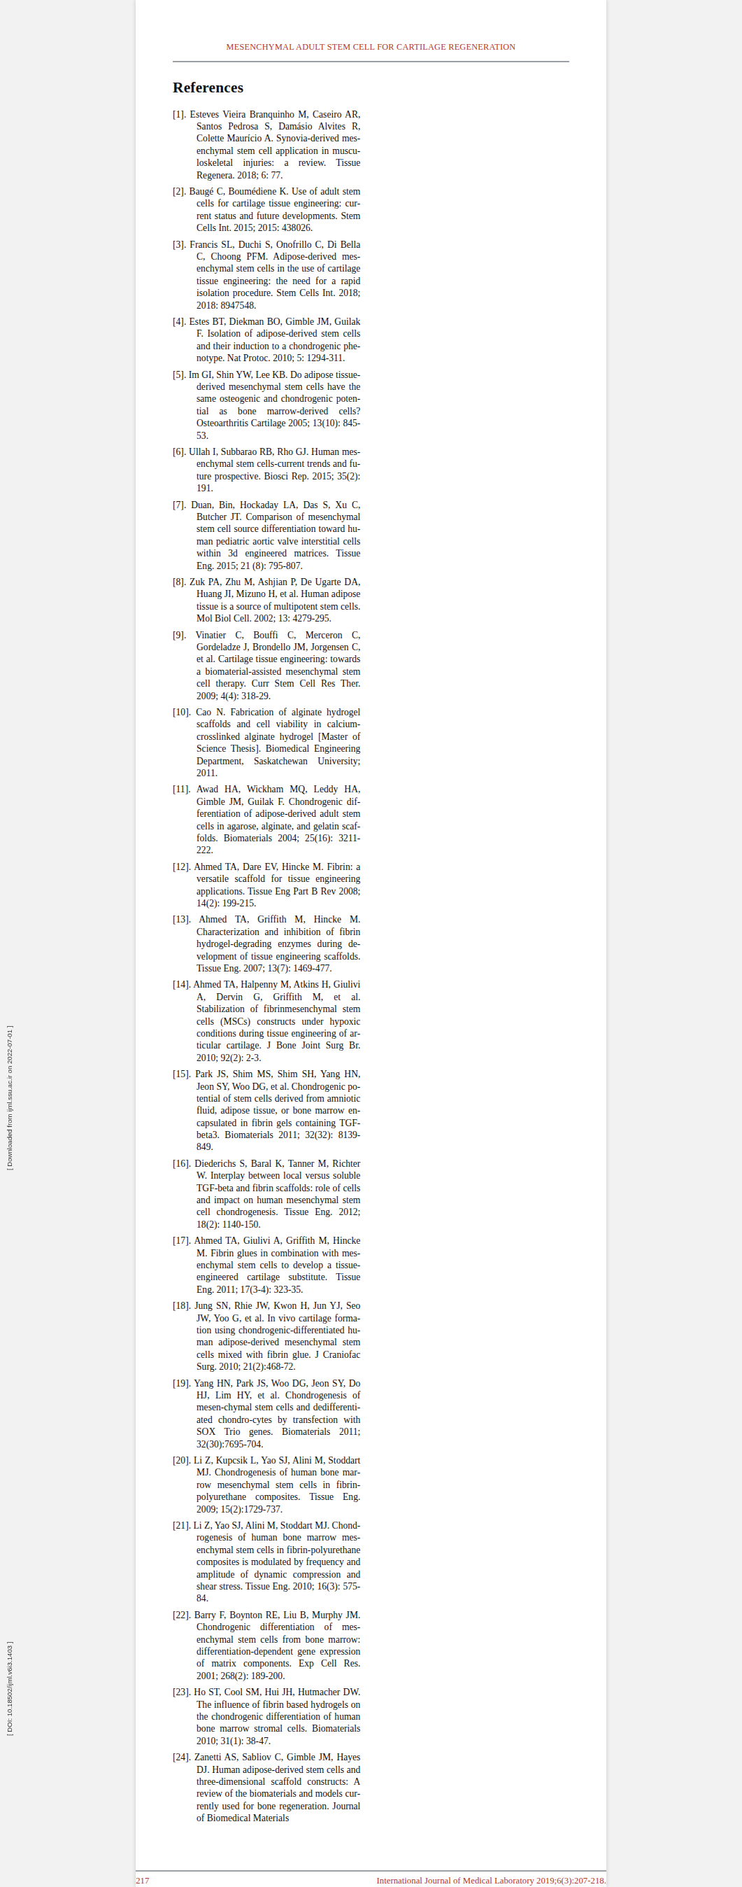[ Downloaded from ijml.ssu.ac.ir on 2022-07-01 ] [ DOI: 10.18502/ijml.v6i3.1403 ]
Mesenchymal Adult Stem Cell for Cartilage Regeneration
References
[1]. Esteves Vieira Branquinho M, Caseiro AR, Santos Pedrosa S, Damásio Alvites R, Colette Maurício A. Synovia-derived mesenchymal stem cell application in musculoskeletal injuries: a review. Tissue Regenera. 2018; 6: 77.
[2]. Baugé C, Boumédiene K. Use of adult stem cells for cartilage tissue engineering: current status and future developments. Stem Cells Int. 2015; 2015: 438026.
[3]. Francis SL, Duchi S, Onofrillo C, Di Bella C, Choong PFM. Adipose-derived mesenchymal stem cells in the use of cartilage tissue engineering: the need for a rapid isolation procedure. Stem Cells Int. 2018; 2018: 8947548.
[4]. Estes BT, Diekman BO, Gimble JM, Guilak F. Isolation of adipose-derived stem cells and their induction to a chondrogenic phenotype. Nat Protoc. 2010; 5: 1294-311.
[5]. Im GI, Shin YW, Lee KB. Do adipose tissue-derived mesenchymal stem cells have the same osteogenic and chondrogenic potential as bone marrow-derived cells? Osteoarthritis Cartilage 2005; 13(10): 845-53.
[6]. Ullah I, Subbarao RB, Rho GJ. Human mesenchymal stem cells-current trends and future prospective. Biosci Rep. 2015; 35(2): 191.
[7]. Duan, Bin, Hockaday LA, Das S, Xu C, Butcher JT. Comparison of mesenchymal stem cell source differentiation toward human pediatric aortic valve interstitial cells within 3d engineered matrices. Tissue Eng. 2015; 21 (8): 795-807.
[8]. Zuk PA, Zhu M, Ashjian P, De Ugarte DA, Huang JI, Mizuno H, et al. Human adipose tissue is a source of multipotent stem cells. Mol Biol Cell. 2002; 13: 4279-295.
[9]. Vinatier C, Bouffi C, Merceron C, Gordeladze J, Brondello JM, Jorgensen C, et al. Cartilage tissue engineering: towards a biomaterial-assisted mesenchymal stem cell therapy. Curr Stem Cell Res Ther. 2009; 4(4): 318-29.
[10]. Cao N. Fabrication of alginate hydrogel scaffolds and cell viability in calcium-crosslinked alginate hydrogel [Master of Science Thesis]. Biomedical Engineering Department, Saskatchewan University; 2011.
[11]. Awad HA, Wickham MQ, Leddy HA, Gimble JM, Guilak F. Chondrogenic differentiation of adipose-derived adult stem cells in agarose, alginate, and gelatin scaffolds. Biomaterials 2004; 25(16): 3211-222.
[12]. Ahmed TA, Dare EV, Hincke M. Fibrin: a versatile scaffold for tissue engineering applications. Tissue Eng Part B Rev 2008; 14(2): 199-215.
[13]. Ahmed TA, Griffith M, Hincke M. Characterization and inhibition of fibrin hydrogel-degrading enzymes during development of tissue engineering scaffolds. Tissue Eng. 2007; 13(7): 1469-477.
[14]. Ahmed TA, Halpenny M, Atkins H, Giulivi A, Dervin G, Griffith M, et al. Stabilization of fibrinmesenchymal stem cells (MSCs) constructs under hypoxic conditions during tissue engineering of articular cartilage. J Bone Joint Surg Br. 2010; 92(2): 2-3.
[15]. Park JS, Shim MS, Shim SH, Yang HN, Jeon SY, Woo DG, et al. Chondrogenic potential of stem cells derived from amniotic fluid, adipose tissue, or bone marrow encapsulated in fibrin gels containing TGF-beta3. Biomaterials 2011; 32(32): 8139-849.
[16]. Diederichs S, Baral K, Tanner M, Richter W. Interplay between local versus soluble TGF-beta and fibrin scaffolds: role of cells and impact on human mesenchymal stem cell chondrogenesis. Tissue Eng. 2012; 18(2): 1140-150.
[17]. Ahmed TA, Giulivi A, Griffith M, Hincke M. Fibrin glues in combination with mesenchymal stem cells to develop a tissue-engineered cartilage substitute. Tissue Eng. 2011; 17(3-4): 323-35.
[18]. Jung SN, Rhie JW, Kwon H, Jun YJ, Seo JW, Yoo G, et al. In vivo cartilage formation using chondrogenic-differentiated human adipose-derived mesenchymal stem cells mixed with fibrin glue. J Craniofac Surg. 2010; 21(2):468-72.
[19]. Yang HN, Park JS, Woo DG, Jeon SY, Do HJ, Lim HY, et al. Chondrogenesis of mesen-chymal stem cells and dedifferentiated chondro-cytes by transfection with SOX Trio genes. Biomaterials 2011; 32(30):7695-704.
[20]. Li Z, Kupcsik L, Yao SJ, Alini M, Stoddart MJ. Chondrogenesis of human bone marrow mesenchymal stem cells in fibrin-polyurethane composites. Tissue Eng. 2009; 15(2):1729-737.
[21]. Li Z, Yao SJ, Alini M, Stoddart MJ. Chond-rogenesis of human bone marrow mesenchymal stem cells in fibrin-polyurethane composites is modulated by frequency and amplitude of dynamic compression and shear stress. Tissue Eng. 2010; 16(3): 575-84.
[22]. Barry F, Boynton RE, Liu B, Murphy JM. Chondrogenic differentiation of mesenchymal stem cells from bone marrow: differentiation-dependent gene expression of matrix components. Exp Cell Res. 2001; 268(2): 189-200.
[23]. Ho ST, Cool SM, Hui JH, Hutmacher DW. The influence of fibrin based hydrogels on the chondrogenic differentiation of human bone marrow stromal cells. Biomaterials 2010; 31(1): 38-47.
[24]. Zanetti AS, Sabliov C, Gimble JM, Hayes DJ. Human adipose-derived stem cells and three-dimensional scaffold constructs: A review of the biomaterials and models currently used for bone regeneration. Journal of Biomedical Materials
217 International Journal of Medical Laboratory 2019;6(3):207-218.